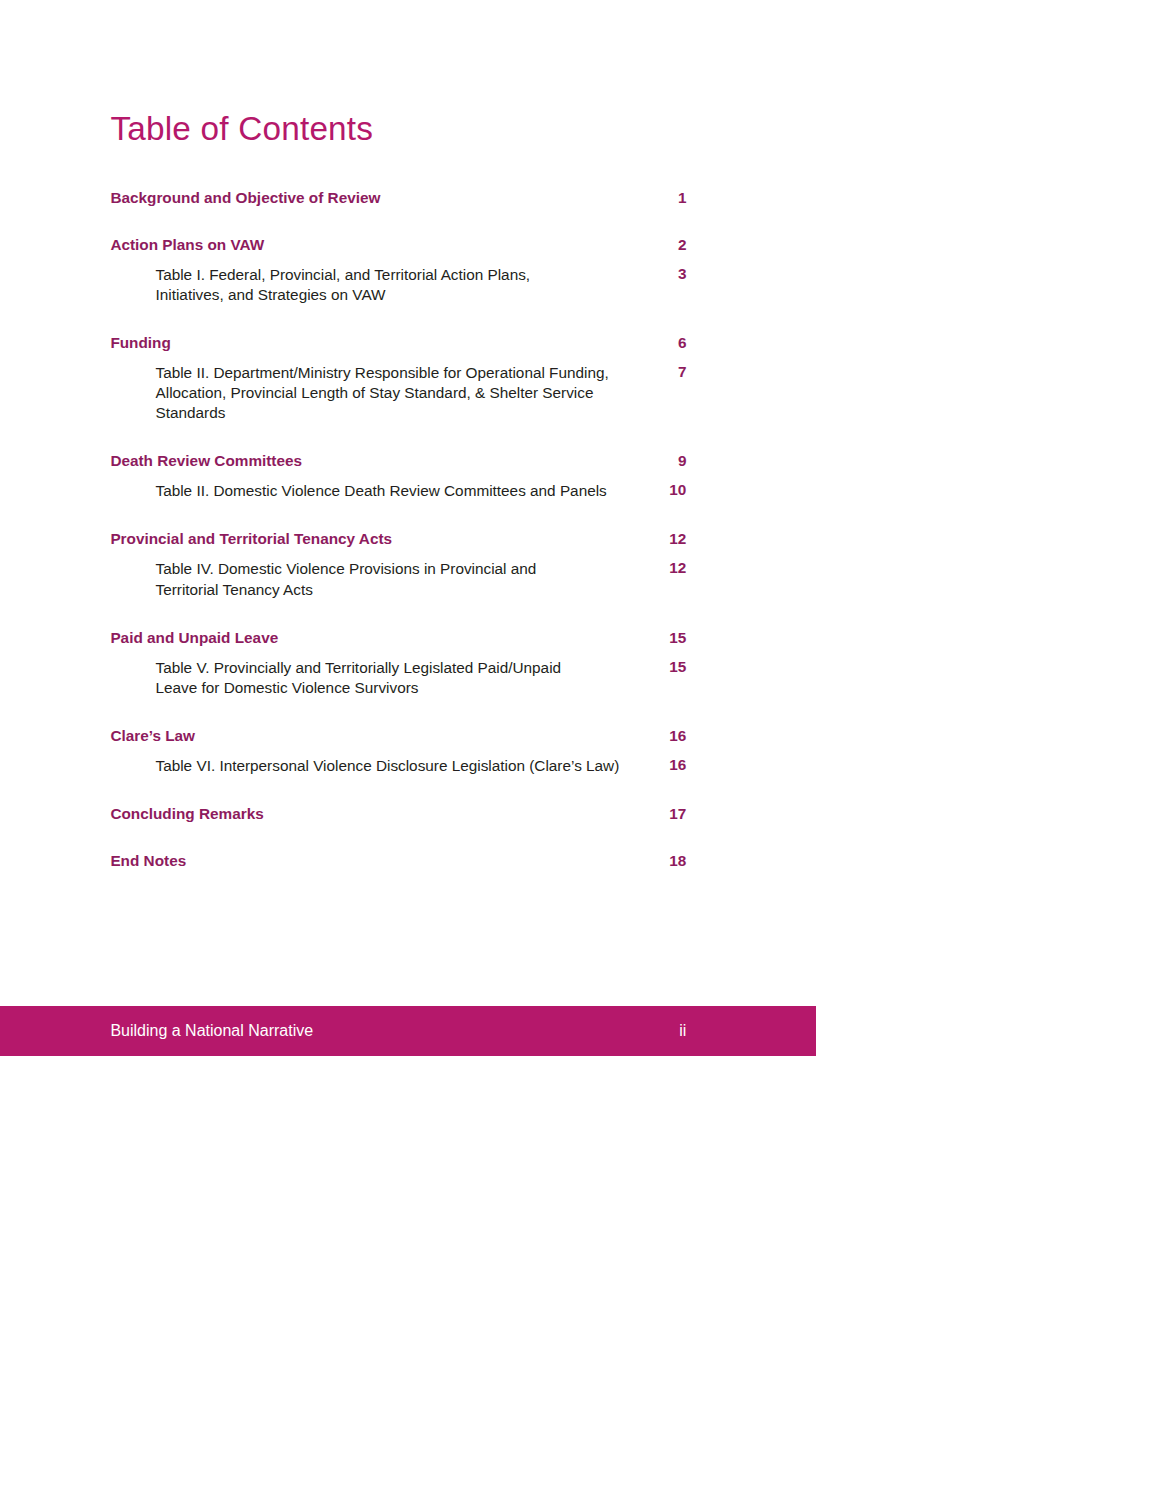Table of Contents
| Background and Objective of Review | 1 |
| Action Plans on VAW | 2 |
| Table I. Federal, Provincial, and Territorial Action Plans, Initiatives, and Strategies on VAW | 3 |
| Funding | 6 |
| Table II. Department/Ministry Responsible for Operational Funding, Allocation, Provincial Length of Stay Standard, & Shelter Service Standards | 7 |
| Death Review Committees | 9 |
| Table II. Domestic Violence Death Review Committees and Panels | 10 |
| Provincial and Territorial Tenancy Acts | 12 |
| Table IV. Domestic Violence Provisions in Provincial and Territorial Tenancy Acts | 12 |
| Paid and Unpaid Leave | 15 |
| Table V. Provincially and Territorially Legislated Paid/Unpaid Leave for Domestic Violence Survivors | 15 |
| Clare’s Law | 16 |
| Table VI. Interpersonal Violence Disclosure Legislation (Clare’s Law) | 16 |
| Concluding Remarks | 17 |
| End Notes | 18 |
Building a National Narrative
ii